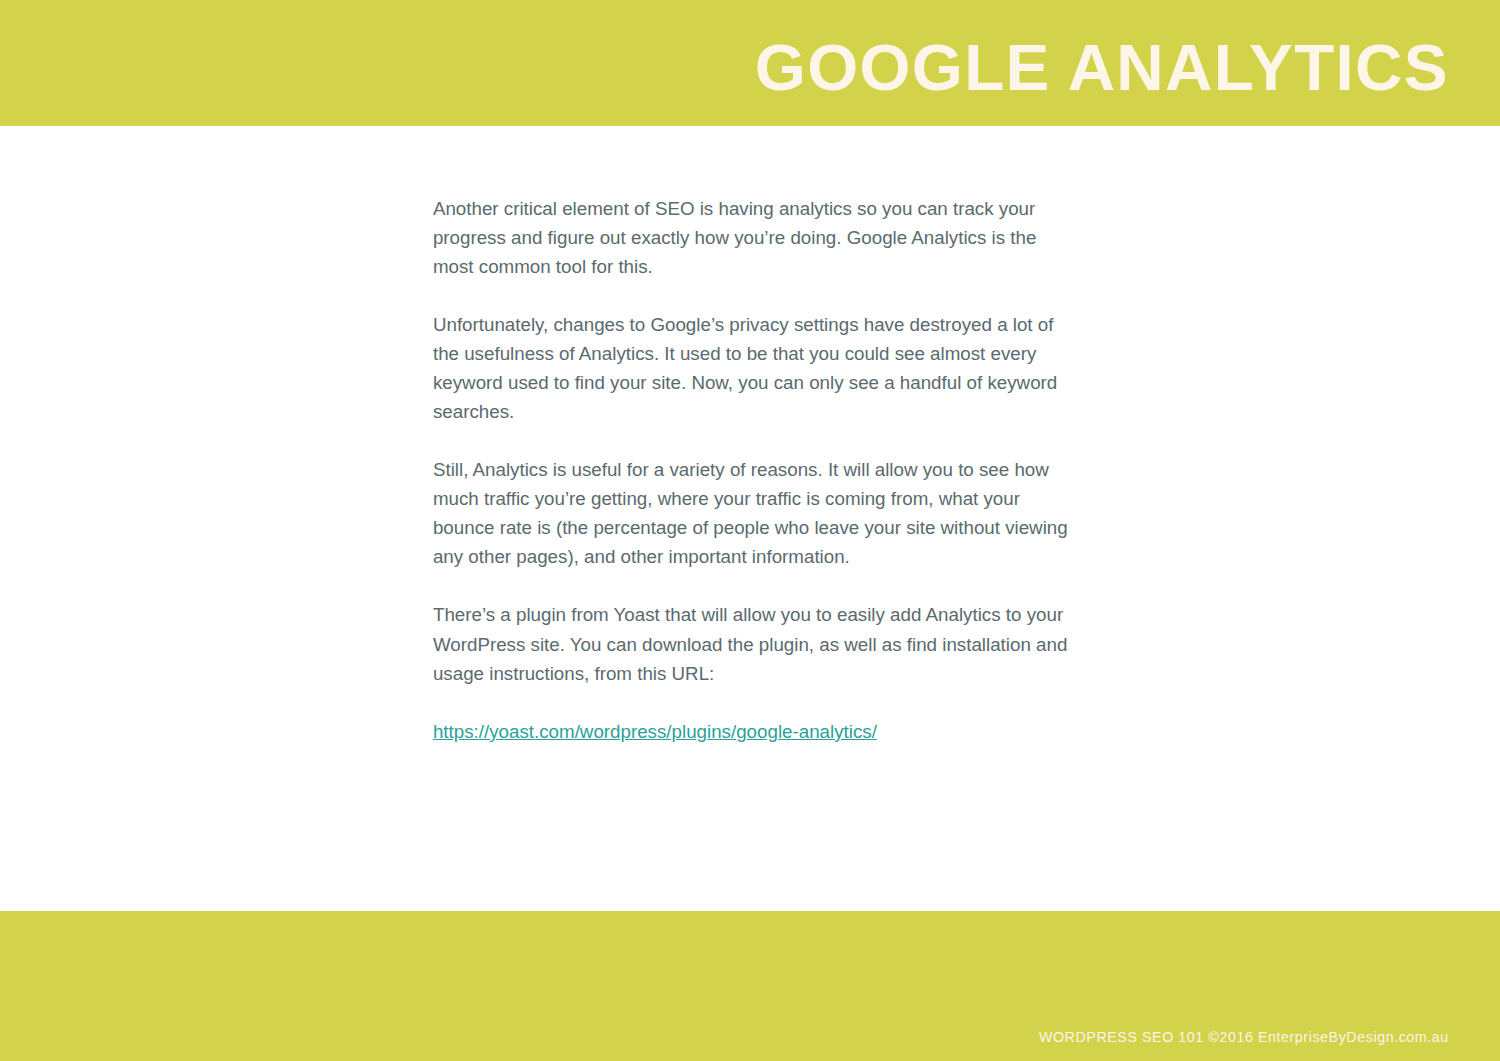Google Analytics
Another critical element of SEO is having analytics so you can track your progress and figure out exactly how you’re doing. Google Analytics is the most common tool for this.
Unfortunately, changes to Google’s privacy settings have destroyed a lot of the usefulness of Analytics. It used to be that you could see almost every keyword used to find your site. Now, you can only see a handful of keyword searches.
Still, Analytics is useful for a variety of reasons. It will allow you to see how much traffic you’re getting, where your traffic is coming from, what your bounce rate is (the percentage of people who leave your site without viewing any other pages), and other important information.
There’s a plugin from Yoast that will allow you to easily add Analytics to your WordPress site. You can download the plugin, as well as find installation and usage instructions, from this URL:
https://yoast.com/wordpress/plugins/google-analytics/
WORDPRESS SEO 101 ©2016 EnterpriseByDesign.com.au